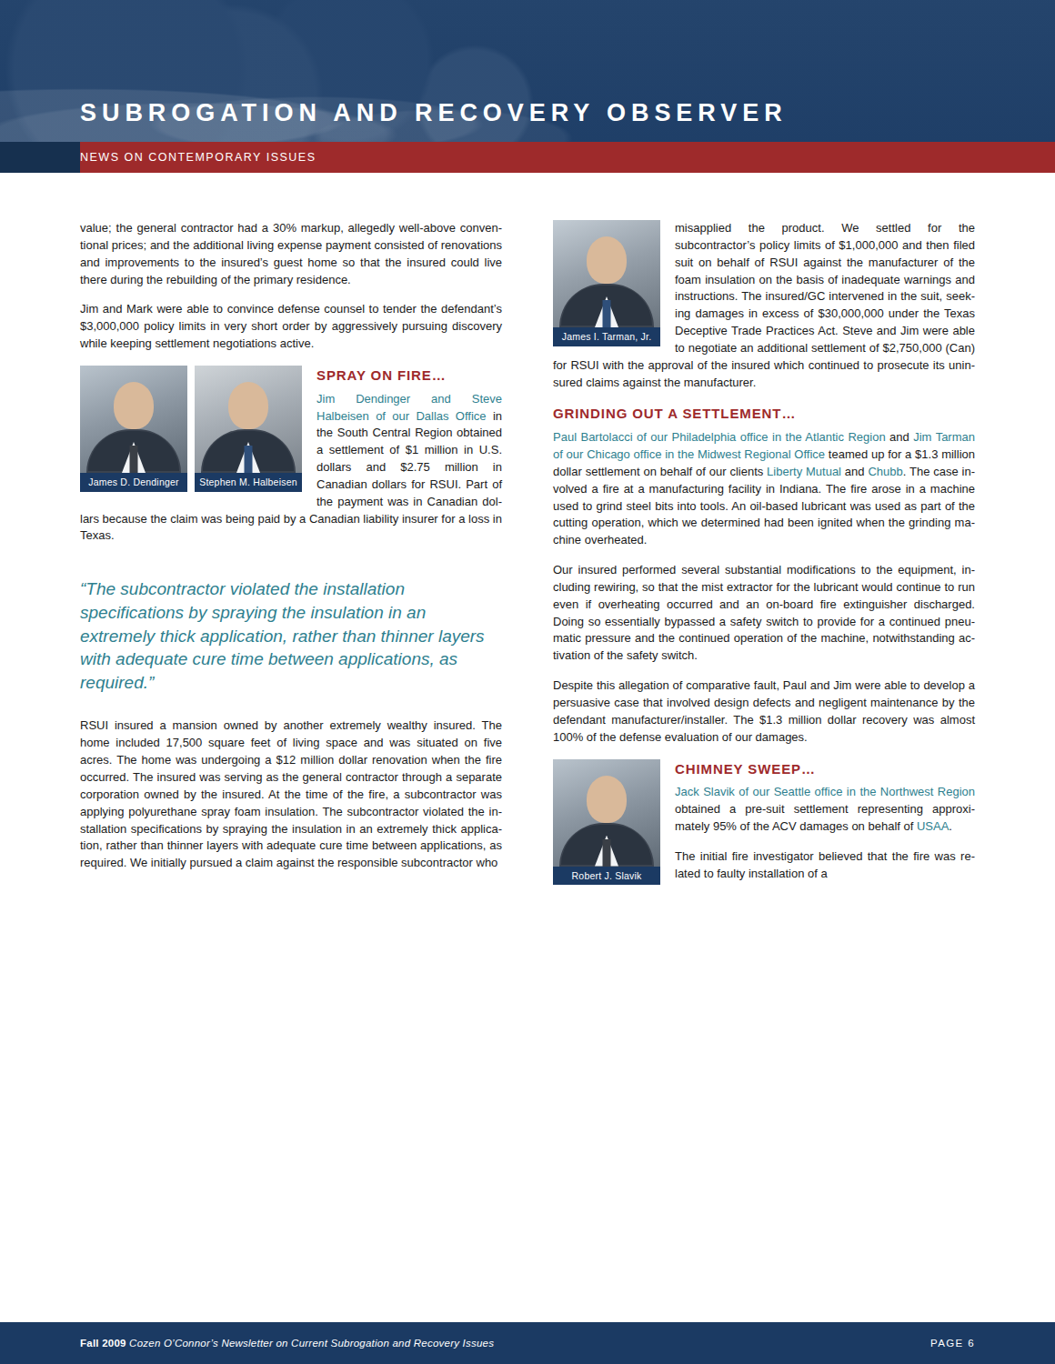Subrogation and Recovery Observer
News on Contemporary Issues
value; the general contractor had a 30% markup, allegedly well-above conventional prices; and the additional living expense payment consisted of renovations and improvements to the insured’s guest home so that the insured could live there during the rebuilding of the primary residence.
Jim and Mark were able to convince defense counsel to tender the defendant’s $3,000,000 policy limits in very short order by aggressively pursuing discovery while keeping settlement negotiations active.
James D. Dendinger
Stephen M. Halbeisen
Spray on Fire…
Jim Dendinger and Steve Halbeisen of our Dallas Office in the South Central Region obtained a settlement of $1 million in U.S. dollars and $2.75 million in Canadian dollars for RSUI. Part of the payment was in Canadian dollars because the claim was being paid by a Canadian liability insurer for a loss in Texas.
“The subcontractor violated the installation specifications by spraying the insulation in an extremely thick application, rather than thinner layers with adequate cure time between applications, as required.”
RSUI insured a mansion owned by another extremely wealthy insured. The home included 17,500 square feet of living space and was situated on five acres. The home was undergoing a $12 million dollar renovation when the fire occurred. The insured was serving as the general contractor through a separate corporation owned by the insured. At the time of the fire, a subcontractor was applying polyurethane spray foam insulation. The subcontractor violated the installation specifications by spraying the insulation in an extremely thick application, rather than thinner layers with adequate cure time between applications, as required. We initially pursued a claim against the responsible subcontractor who
James I. Tarman, Jr.
misapplied the product. We settled for the subcontractor’s policy limits of $1,000,000 and then filed suit on behalf of RSUI against the manufacturer of the foam insulation on the basis of inadequate warnings and instructions. The insured/GC intervened in the suit, seeking damages in excess of $30,000,000 under the Texas Deceptive Trade Practices Act. Steve and Jim were able to negotiate an additional settlement of $2,750,000 (Can) for RSUI with the approval of the insured which continued to prosecute its uninsured claims against the manufacturer.
Grinding Out a Settlement…
Paul Bartolacci of our Philadelphia office in the Atlantic Region and Jim Tarman of our Chicago office in the Midwest Regional Office teamed up for a $1.3 million dollar settlement on behalf of our clients Liberty Mutual and Chubb. The case involved a fire at a manufacturing facility in Indiana. The fire arose in a machine used to grind steel bits into tools. An oil-based lubricant was used as part of the cutting operation, which we determined had been ignited when the grinding machine overheated.
Our insured performed several substantial modifications to the equipment, including rewiring, so that the mist extractor for the lubricant would continue to run even if overheating occurred and an on-board fire extinguisher discharged. Doing so essentially bypassed a safety switch to provide for a continued pneumatic pressure and the continued operation of the machine, notwithstanding activation of the safety switch.
Despite this allegation of comparative fault, Paul and Jim were able to develop a persuasive case that involved design defects and negligent maintenance by the defendant manufacturer/installer. The $1.3 million dollar recovery was almost 100% of the defense evaluation of our damages.
Robert J. Slavik
Chimney Sweep…
Jack Slavik of our Seattle office in the Northwest Region obtained a pre-suit settlement representing approximately 95% of the ACV damages on behalf of USAA.
The initial fire investigator believed that the fire was related to faulty installation of a
Fall 2009 Cozen O’Connor’s Newsletter on Current Subrogation and Recovery Issues
PAGE 6